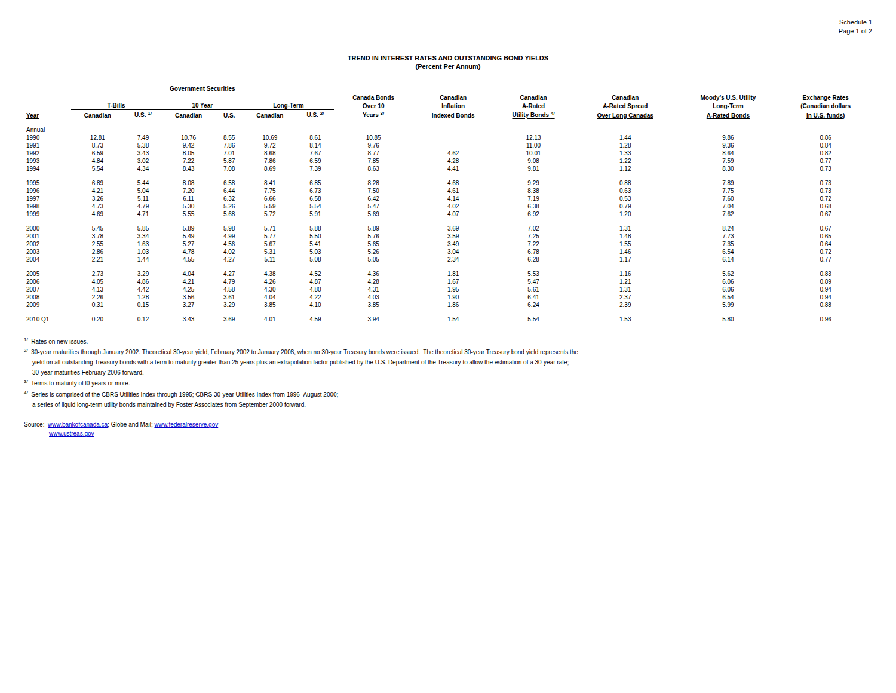Schedule 1
Page 1 of 2
TREND IN INTEREST RATES AND OUTSTANDING BOND YIELDS
(Percent Per Annum)
| | Government Securities | |
| | | | | Canada Bonds | Canadian | Canadian | Canadian | Moody's U.S. Utility | Exchange Rates |
| | T-Bills | 10 Year | Long-Term | Over 10 | Inflation | A-Rated | A-Rated Spread | Long-Term | (Canadian dollars |
| Year | Canadian | U.S. 1/ | Canadian | U.S. | Canadian | U.S. 2/ | Years 3/ | Indexed Bonds | Utility Bonds 4/ | Over Long Canadas | A-Rated Bonds | in U.S. funds) |
| Annual | |
| 1990 | 12.81 | 7.49 | 10.76 | 8.55 | 10.69 | 8.61 | 10.85 | | 12.13 | 1.44 | 9.86 | 0.86 |
| 1991 | 8.73 | 5.38 | 9.42 | 7.86 | 9.72 | 8.14 | 9.76 | | 11.00 | 1.28 | 9.36 | 0.84 |
| 1992 | 6.59 | 3.43 | 8.05 | 7.01 | 8.68 | 7.67 | 8.77 | 4.62 | 10.01 | 1.33 | 8.64 | 0.82 |
| 1993 | 4.84 | 3.02 | 7.22 | 5.87 | 7.86 | 6.59 | 7.85 | 4.28 | 9.08 | 1.22 | 7.59 | 0.77 |
| 1994 | 5.54 | 4.34 | 8.43 | 7.08 | 8.69 | 7.39 | 8.63 | 4.41 | 9.81 | 1.12 | 8.30 | 0.73 |
| 1995 | 6.89 | 5.44 | 8.08 | 6.58 | 8.41 | 6.85 | 8.28 | 4.68 | 9.29 | 0.88 | 7.89 | 0.73 |
| 1996 | 4.21 | 5.04 | 7.20 | 6.44 | 7.75 | 6.73 | 7.50 | 4.61 | 8.38 | 0.63 | 7.75 | 0.73 |
| 1997 | 3.26 | 5.11 | 6.11 | 6.32 | 6.66 | 6.58 | 6.42 | 4.14 | 7.19 | 0.53 | 7.60 | 0.72 |
| 1998 | 4.73 | 4.79 | 5.30 | 5.26 | 5.59 | 5.54 | 5.47 | 4.02 | 6.38 | 0.79 | 7.04 | 0.68 |
| 1999 | 4.69 | 4.71 | 5.55 | 5.68 | 5.72 | 5.91 | 5.69 | 4.07 | 6.92 | 1.20 | 7.62 | 0.67 |
| 2000 | 5.45 | 5.85 | 5.89 | 5.98 | 5.71 | 5.88 | 5.89 | 3.69 | 7.02 | 1.31 | 8.24 | 0.67 |
| 2001 | 3.78 | 3.34 | 5.49 | 4.99 | 5.77 | 5.50 | 5.76 | 3.59 | 7.25 | 1.48 | 7.73 | 0.65 |
| 2002 | 2.55 | 1.63 | 5.27 | 4.56 | 5.67 | 5.41 | 5.65 | 3.49 | 7.22 | 1.55 | 7.35 | 0.64 |
| 2003 | 2.86 | 1.03 | 4.78 | 4.02 | 5.31 | 5.03 | 5.26 | 3.04 | 6.78 | 1.46 | 6.54 | 0.72 |
| 2004 | 2.21 | 1.44 | 4.55 | 4.27 | 5.11 | 5.08 | 5.05 | 2.34 | 6.28 | 1.17 | 6.14 | 0.77 |
| 2005 | 2.73 | 3.29 | 4.04 | 4.27 | 4.38 | 4.52 | 4.36 | 1.81 | 5.53 | 1.16 | 5.62 | 0.83 |
| 2006 | 4.05 | 4.86 | 4.21 | 4.79 | 4.26 | 4.87 | 4.28 | 1.67 | 5.47 | 1.21 | 6.06 | 0.89 |
| 2007 | 4.13 | 4.42 | 4.25 | 4.58 | 4.30 | 4.80 | 4.31 | 1.95 | 5.61 | 1.31 | 6.06 | 0.94 |
| 2008 | 2.26 | 1.28 | 3.56 | 3.61 | 4.04 | 4.22 | 4.03 | 1.90 | 6.41 | 2.37 | 6.54 | 0.94 |
| 2009 | 0.31 | 0.15 | 3.27 | 3.29 | 3.85 | 4.10 | 3.85 | 1.86 | 6.24 | 2.39 | 5.99 | 0.88 |
| 2010 Q1 | 0.20 | 0.12 | 3.43 | 3.69 | 4.01 | 4.59 | 3.94 | 1.54 | 5.54 | 1.53 | 5.80 | 0.96 |
1/ Rates on new issues.
2/ 30-year maturities through January 2002. Theoretical 30-year yield, February 2002 to January 2006, when no 30-year Treasury bonds were issued. The theoretical 30-year Treasury bond yield represents the
yield on all outstanding Treasury bonds with a term to maturity greater than 25 years plus an extrapolation factor published by the U.S. Department of the Treasury to allow the estimation of a 30-year rate;
30-year maturities February 2006 forward.
3/ Terms to maturity of l0 years or more.
4/ Series is comprised of the CBRS Utilities Index through 1995; CBRS 30-year Utilities Index from 1996- August 2000;
a series of liquid long-term utility bonds maintained by Foster Associates from September 2000 forward.
Source: www.bankofcanada.ca; Globe and Mail; www.federalreserve.gov www.ustreas.gov